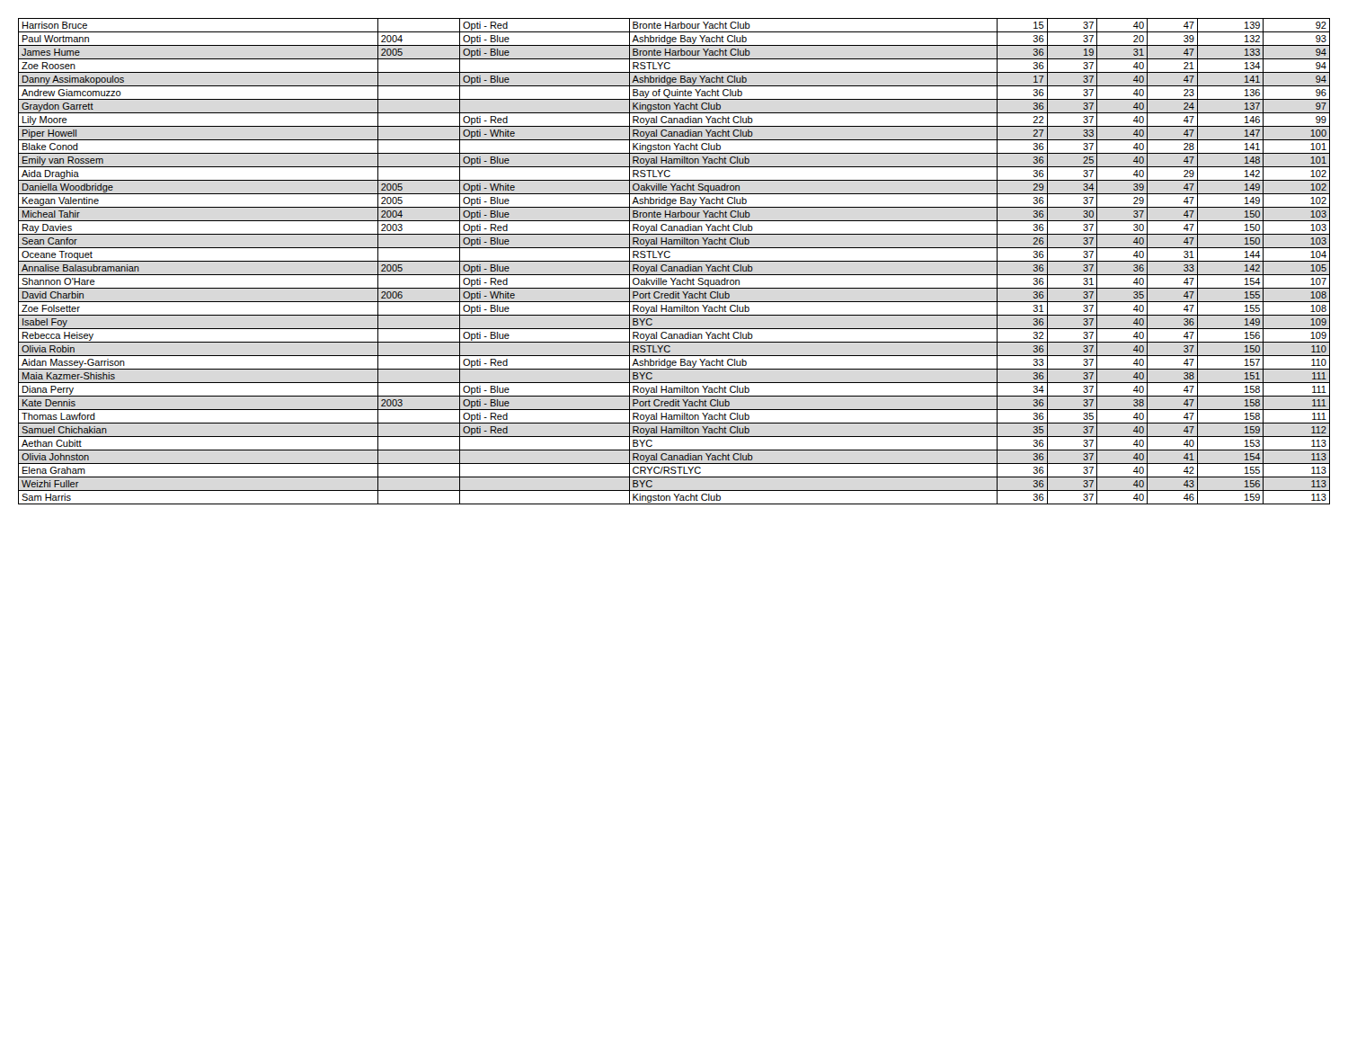| Harrison Bruce | | Opti - Red | Bronte Harbour Yacht Club | 15 | 37 | 40 | 47 | 139 | 92 |
| Paul Wortmann | 2004 | Opti - Blue | Ashbridge Bay Yacht Club | 36 | 37 | 20 | 39 | 132 | 93 |
| James Hume | 2005 | Opti - Blue | Bronte Harbour Yacht Club | 36 | 19 | 31 | 47 | 133 | 94 |
| Zoe Roosen | | | RSTLYC | 36 | 37 | 40 | 21 | 134 | 94 |
| Danny Assimakopoulos | | Opti - Blue | Ashbridge Bay Yacht Club | 17 | 37 | 40 | 47 | 141 | 94 |
| Andrew Giamcomuzzo | | | Bay of Quinte Yacht Club | 36 | 37 | 40 | 23 | 136 | 96 |
| Graydon Garrett | | | Kingston Yacht Club | 36 | 37 | 40 | 24 | 137 | 97 |
| Lily Moore | | Opti - Red | Royal Canadian Yacht Club | 22 | 37 | 40 | 47 | 146 | 99 |
| Piper Howell | | Opti - White | Royal Canadian Yacht Club | 27 | 33 | 40 | 47 | 147 | 100 |
| Blake Conod | | | Kingston Yacht Club | 36 | 37 | 40 | 28 | 141 | 101 |
| Emily van Rossem | | Opti - Blue | Royal Hamilton Yacht Club | 36 | 25 | 40 | 47 | 148 | 101 |
| Aida Draghia | | | RSTLYC | 36 | 37 | 40 | 29 | 142 | 102 |
| Daniella Woodbridge | 2005 | Opti - White | Oakville Yacht Squadron | 29 | 34 | 39 | 47 | 149 | 102 |
| Keagan Valentine | 2005 | Opti - Blue | Ashbridge Bay Yacht Club | 36 | 37 | 29 | 47 | 149 | 102 |
| Micheal Tahir | 2004 | Opti - Blue | Bronte Harbour Yacht Club | 36 | 30 | 37 | 47 | 150 | 103 |
| Ray Davies | 2003 | Opti - Red | Royal Canadian Yacht Club | 36 | 37 | 30 | 47 | 150 | 103 |
| Sean Canfor | | Opti - Blue | Royal Hamilton Yacht Club | 26 | 37 | 40 | 47 | 150 | 103 |
| Oceane Troquet | | | RSTLYC | 36 | 37 | 40 | 31 | 144 | 104 |
| Annalise Balasubramanian | 2005 | Opti - Blue | Royal Canadian Yacht Club | 36 | 37 | 36 | 33 | 142 | 105 |
| Shannon O'Hare | | Opti - Red | Oakville Yacht Squadron | 36 | 31 | 40 | 47 | 154 | 107 |
| David Charbin | 2006 | Opti - White | Port Credit Yacht Club | 36 | 37 | 35 | 47 | 155 | 108 |
| Zoe Folsetter | | Opti - Blue | Royal Hamilton Yacht Club | 31 | 37 | 40 | 47 | 155 | 108 |
| Isabel Foy | | | BYC | 36 | 37 | 40 | 36 | 149 | 109 |
| Rebecca Heisey | | Opti - Blue | Royal Canadian Yacht Club | 32 | 37 | 40 | 47 | 156 | 109 |
| Olivia Robin | | | RSTLYC | 36 | 37 | 40 | 37 | 150 | 110 |
| Aidan Massey-Garrison | | Opti - Red | Ashbridge Bay Yacht Club | 33 | 37 | 40 | 47 | 157 | 110 |
| Maia Kazmer-Shishis | | | BYC | 36 | 37 | 40 | 38 | 151 | 111 |
| Diana Perry | | Opti - Blue | Royal Hamilton Yacht Club | 34 | 37 | 40 | 47 | 158 | 111 |
| Kate Dennis | 2003 | Opti - Blue | Port Credit Yacht Club | 36 | 37 | 38 | 47 | 158 | 111 |
| Thomas Lawford | | Opti - Red | Royal Hamilton Yacht Club | 36 | 35 | 40 | 47 | 158 | 111 |
| Samuel Chichakian | | Opti - Red | Royal Hamilton Yacht Club | 35 | 37 | 40 | 47 | 159 | 112 |
| Aethan Cubitt | | | BYC | 36 | 37 | 40 | 40 | 153 | 113 |
| Olivia Johnston | | | Royal Canadian Yacht Club | 36 | 37 | 40 | 41 | 154 | 113 |
| Elena Graham | | | CRYC/RSTLYC | 36 | 37 | 40 | 42 | 155 | 113 |
| Weizhi Fuller | | | BYC | 36 | 37 | 40 | 43 | 156 | 113 |
| Sam Harris | | | Kingston Yacht Club | 36 | 37 | 40 | 46 | 159 | 113 |